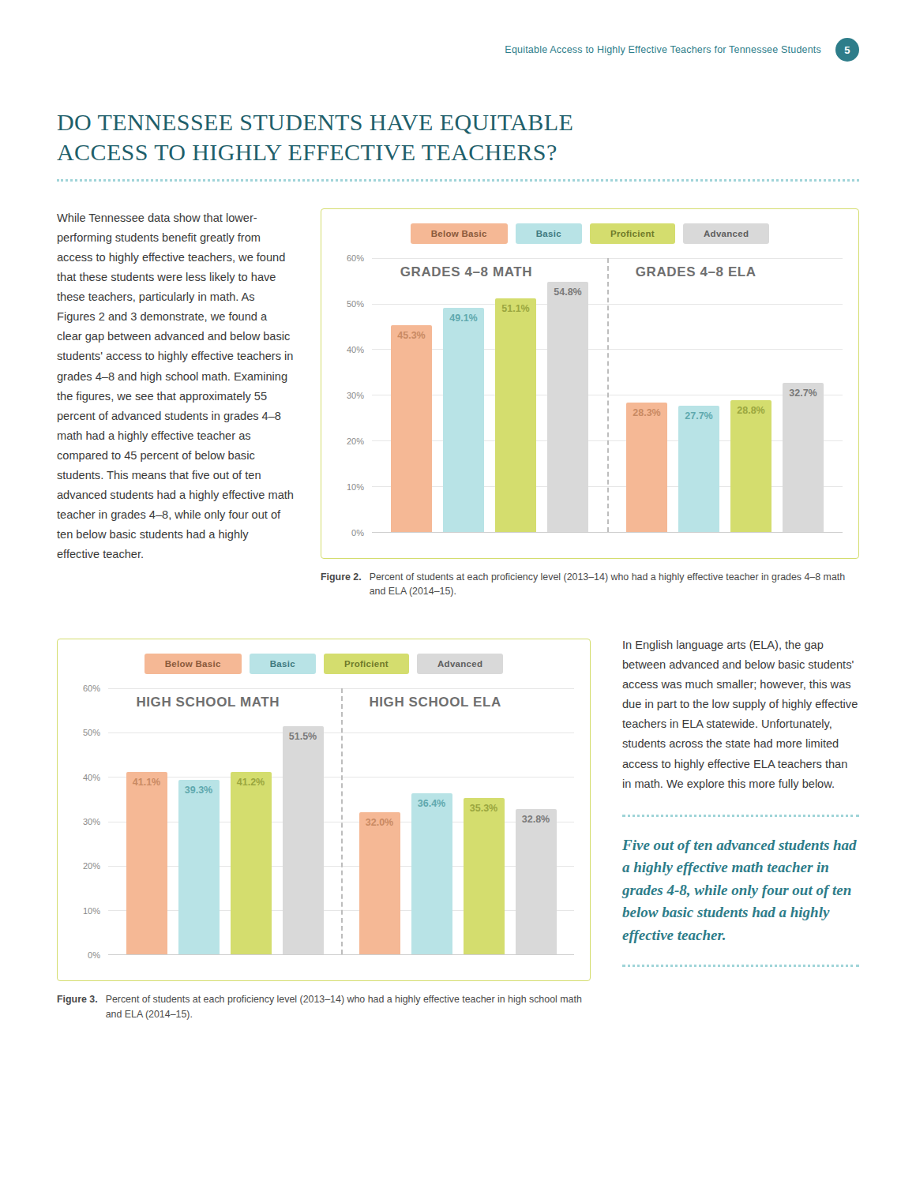Equitable Access to Highly Effective Teachers for Tennessee Students 5
DO TENNESSEE STUDENTS HAVE EQUITABLE
ACCESS TO HIGHLY EFFECTIVE TEACHERS?
While Tennessee data show that lower-performing students benefit greatly from access to highly effective teachers, we found that these students were less likely to have these teachers, particularly in math. As Figures 2 and 3 demonstrate, we found a clear gap between advanced and below basic students' access to highly effective teachers in grades 4–8 and high school math. Examining the figures, we see that approximately 55 percent of advanced students in grades 4–8 math had a highly effective teacher as compared to 45 percent of below basic students. This means that five out of ten advanced students had a highly effective math teacher in grades 4–8, while only four out of ten below basic students had a highly effective teacher.
Below Basic Basic Proficient Advanced
60%
50%
40%
30%
20%
10%
0%
GRADES 4–8 MATH
GRADES 4–8 ELA
45.3%
49.1%
51.1%
54.8%
28.3%
27.7%
28.8%
32.7%
Figure 2. Percent of students at each proficiency level (2013–14) who had a highly effective teacher in grades 4–8 math and ELA (2014–15).
Below Basic Basic Proficient Advanced
60%
50%
40%
30%
20%
10%
0%
HIGH SCHOOL MATH
HIGH SCHOOL ELA
41.1%
39.3%
41.2%
51.5%
32.0%
36.4%
35.3%
32.8%
Figure 3. Percent of students at each proficiency level (2013–14) who had a highly effective teacher in high school math and ELA (2014–15).
In English language arts (ELA), the gap between advanced and below basic students' access was much smaller; however, this was due in part to the low supply of highly effective teachers in ELA statewide. Unfortunately, students across the state had more limited access to highly effective ELA teachers than in math. We explore this more fully below.
Five out of ten advanced students had a highly effective math teacher in grades 4-8, while only four out of ten below basic students had a highly effective teacher.